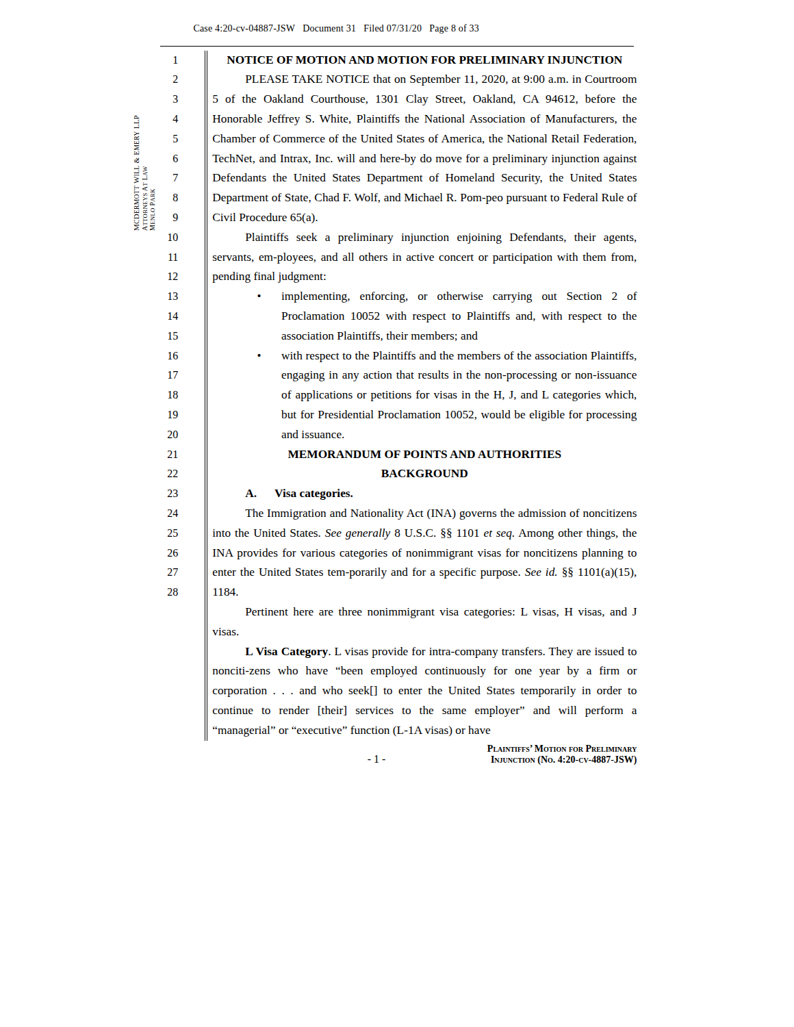Case 4:20-cv-04887-JSW Document 31 Filed 07/31/20 Page 8 of 33
1
2
3
4
5
6
7
8
9
10
11
12
13
14
15
16
17
18
19
20
21
22
23
24
25
26
27
28
NOTICE OF MOTION AND MOTION FOR PRELIMINARY INJUNCTION
PLEASE TAKE NOTICE that on September 11, 2020, at 9:00 a.m. in Courtroom 5 of the Oakland Courthouse, 1301 Clay Street, Oakland, CA 94612, before the Honorable Jeffrey S. White, Plaintiffs the National Association of Manufacturers, the Chamber of Commerce of the United States of America, the National Retail Federation, TechNet, and Intrax, Inc. will and here-by do move for a preliminary injunction against Defendants the United States Department of Homeland Security, the United States Department of State, Chad F. Wolf, and Michael R. Pom-peo pursuant to Federal Rule of Civil Procedure 65(a).
Plaintiffs seek a preliminary injunction enjoining Defendants, their agents, servants, em-ployees, and all others in active concert or participation with them from, pending final judgment:
implementing, enforcing, or otherwise carrying out Section 2 of Proclamation 10052 with respect to Plaintiffs and, with respect to the association Plaintiffs, their members; and
with respect to the Plaintiffs and the members of the association Plaintiffs, engaging in any action that results in the non-processing or non-issuance of applications or petitions for visas in the H, J, and L categories which, but for Presidential Proclamation 10052, would be eligible for processing and issuance.
MEMORANDUM OF POINTS AND AUTHORITIES
BACKGROUND
A. Visa categories.
The Immigration and Nationality Act (INA) governs the admission of noncitizens into the United States. See generally 8 U.S.C. §§ 1101 et seq. Among other things, the INA provides for various categories of nonimmigrant visas for noncitizens planning to enter the United States tem-porarily and for a specific purpose. See id. §§ 1101(a)(15), 1184.
Pertinent here are three nonimmigrant visa categories: L visas, H visas, and J visas.
L Visa Category. L visas provide for intra-company transfers. They are issued to nonciti-zens who have “been employed continuously for one year by a firm or corporation . . . and who seek[] to enter the United States temporarily in order to continue to render [their] services to the same employer” and will perform a “managerial” or “executive” function (L-1A visas) or have
MCDERMOTT WILL & EMERY LLP
ATTORNEYS AT LAW
MENLO PARK
- 1 -
Plaintiffs’ Motion for Preliminary
Injunction (No. 4:20-cv-4887-JSW)